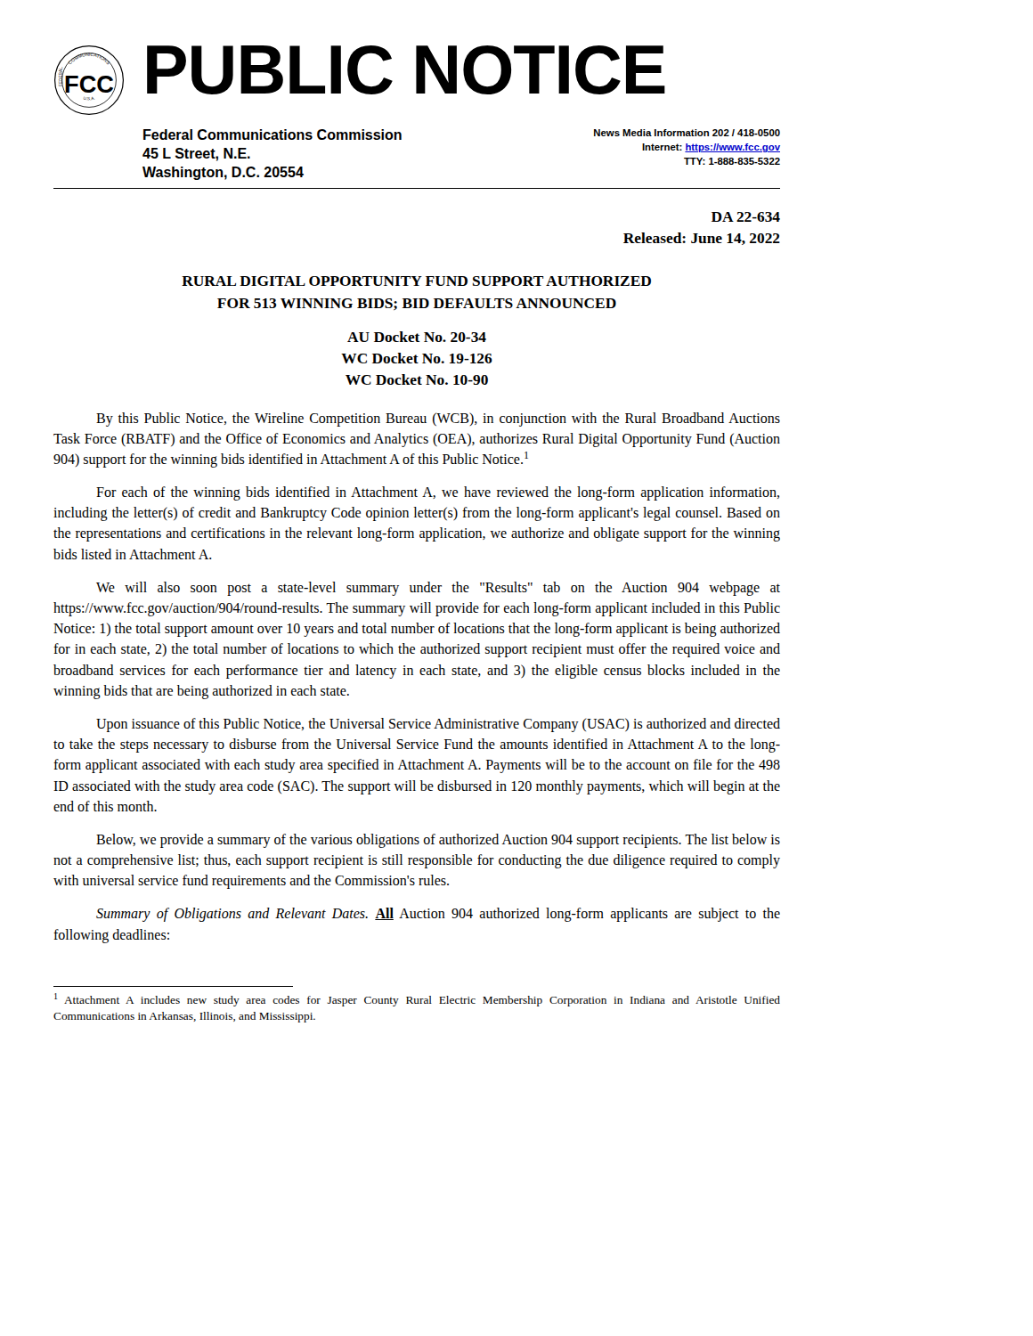FCC COMMUNICATIONS U.S.A. FEDERAL
PUBLIC NOTICE
Federal Communications Commission
45 L Street, N.E.
Washington, D.C. 20554
News Media Information 202 / 418-0500
Internet: https://www.fcc.gov
TTY: 1-888-835-5322
DA 22-634
Released: June 14, 2022
RURAL DIGITAL OPPORTUNITY FUND SUPPORT AUTHORIZED
FOR 513 WINNING BIDS; BID DEFAULTS ANNOUNCED
AU Docket No. 20-34
WC Docket No. 19-126
WC Docket No. 10-90
By this Public Notice, the Wireline Competition Bureau (WCB), in conjunction with the Rural Broadband Auctions Task Force (RBATF) and the Office of Economics and Analytics (OEA), authorizes Rural Digital Opportunity Fund (Auction 904) support for the winning bids identified in Attachment A of this Public Notice.1
For each of the winning bids identified in Attachment A, we have reviewed the long-form application information, including the letter(s) of credit and Bankruptcy Code opinion letter(s) from the long-form applicant's legal counsel. Based on the representations and certifications in the relevant long-form application, we authorize and obligate support for the winning bids listed in Attachment A.
We will also soon post a state-level summary under the "Results" tab on the Auction 904 webpage at https://www.fcc.gov/auction/904/round-results. The summary will provide for each long-form applicant included in this Public Notice: 1) the total support amount over 10 years and total number of locations that the long-form applicant is being authorized for in each state, 2) the total number of locations to which the authorized support recipient must offer the required voice and broadband services for each performance tier and latency in each state, and 3) the eligible census blocks included in the winning bids that are being authorized in each state.
Upon issuance of this Public Notice, the Universal Service Administrative Company (USAC) is authorized and directed to take the steps necessary to disburse from the Universal Service Fund the amounts identified in Attachment A to the long-form applicant associated with each study area specified in Attachment A. Payments will be to the account on file for the 498 ID associated with the study area code (SAC). The support will be disbursed in 120 monthly payments, which will begin at the end of this month.
Below, we provide a summary of the various obligations of authorized Auction 904 support recipients. The list below is not a comprehensive list; thus, each support recipient is still responsible for conducting the due diligence required to comply with universal service fund requirements and the Commission's rules.
Summary of Obligations and Relevant Dates. All Auction 904 authorized long-form applicants are subject to the following deadlines:
1 Attachment A includes new study area codes for Jasper County Rural Electric Membership Corporation in Indiana and Aristotle Unified Communications in Arkansas, Illinois, and Mississippi.